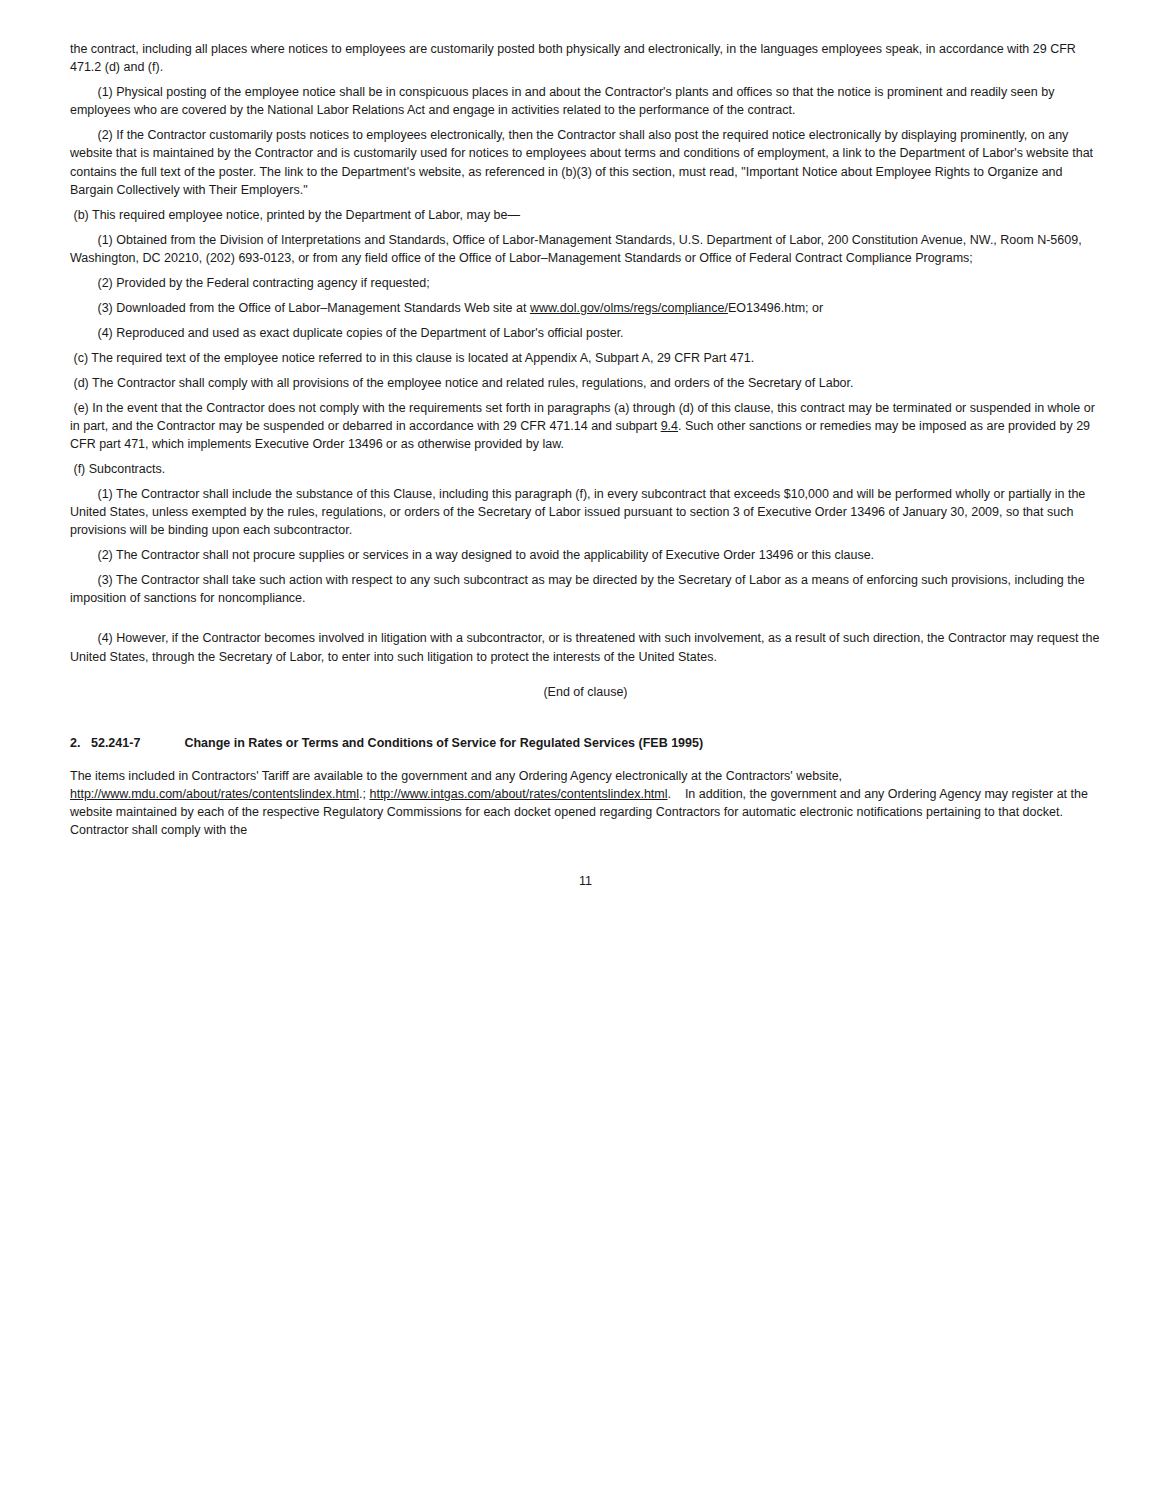the contract, including all places where notices to employees are customarily posted both physically and electronically, in the languages employees speak, in accordance with 29 CFR 471.2 (d) and (f).
(1) Physical posting of the employee notice shall be in conspicuous places in and about the Contractor's plants and offices so that the notice is prominent and readily seen by employees who are covered by the National Labor Relations Act and engage in activities related to the performance of the contract.
(2) If the Contractor customarily posts notices to employees electronically, then the Contractor shall also post the required notice electronically by displaying prominently, on any website that is maintained by the Contractor and is customarily used for notices to employees about terms and conditions of employment, a link to the Department of Labor's website that contains the full text of the poster. The link to the Department's website, as referenced in (b)(3) of this section, must read, "Important Notice about Employee Rights to Organize and Bargain Collectively with Their Employers."
(b) This required employee notice, printed by the Department of Labor, may be—
(1) Obtained from the Division of Interpretations and Standards, Office of Labor-Management Standards, U.S. Department of Labor, 200 Constitution Avenue, NW., Room N-5609, Washington, DC 20210, (202) 693-0123, or from any field office of the Office of Labor–Management Standards or Office of Federal Contract Compliance Programs;
(2) Provided by the Federal contracting agency if requested;
(3) Downloaded from the Office of Labor–Management Standards Web site at www.dol.gov/olms/regs/compliance/EO13496.htm; or
(4) Reproduced and used as exact duplicate copies of the Department of Labor's official poster.
(c) The required text of the employee notice referred to in this clause is located at Appendix A, Subpart A, 29 CFR Part 471.
(d) The Contractor shall comply with all provisions of the employee notice and related rules, regulations, and orders of the Secretary of Labor.
(e) In the event that the Contractor does not comply with the requirements set forth in paragraphs (a) through (d) of this clause, this contract may be terminated or suspended in whole or in part, and the Contractor may be suspended or debarred in accordance with 29 CFR 471.14 and subpart 9.4. Such other sanctions or remedies may be imposed as are provided by 29 CFR part 471, which implements Executive Order 13496 or as otherwise provided by law.
(f) Subcontracts.
(1) The Contractor shall include the substance of this Clause, including this paragraph (f), in every subcontract that exceeds $10,000 and will be performed wholly or partially in the United States, unless exempted by the rules, regulations, or orders of the Secretary of Labor issued pursuant to section 3 of Executive Order 13496 of January 30, 2009, so that such provisions will be binding upon each subcontractor.
(2) The Contractor shall not procure supplies or services in a way designed to avoid the applicability of Executive Order 13496 or this clause.
(3) The Contractor shall take such action with respect to any such subcontract as may be directed by the Secretary of Labor as a means of enforcing such provisions, including the imposition of sanctions for noncompliance.
(4) However, if the Contractor becomes involved in litigation with a subcontractor, or is threatened with such involvement, as a result of such direction, the Contractor may request the United States, through the Secretary of Labor, to enter into such litigation to protect the interests of the United States.
(End of clause)
2. 52.241-7 Change in Rates or Terms and Conditions of Service for Regulated Services (FEB 1995)
The items included in Contractors' Tariff are available to the government and any Ordering Agency electronically at the Contractors' website, http://www.mdu.com/about/rates/contentslindex.html.; http://www.intgas.com/about/rates/contentslindex.html. In addition, the government and any Ordering Agency may register at the website maintained by each of the respective Regulatory Commissions for each docket opened regarding Contractors for automatic electronic notifications pertaining to that docket. Contractor shall comply with the
11